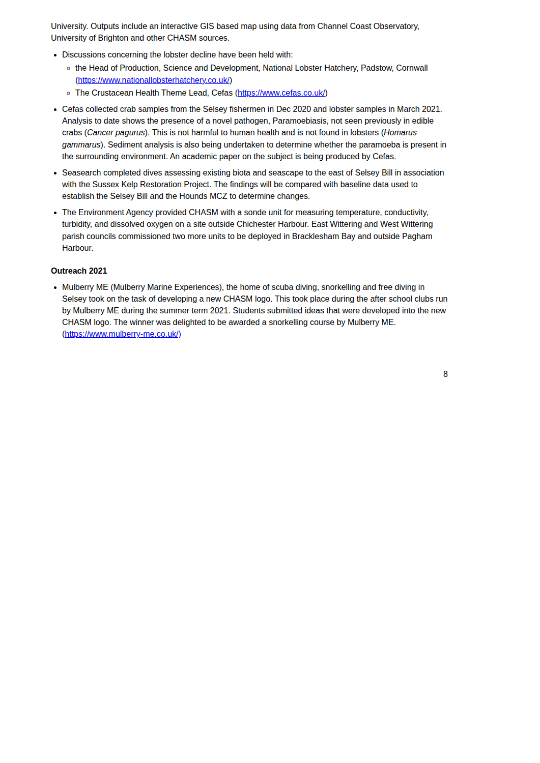University. Outputs include an interactive GIS based map using data from Channel Coast Observatory, University of Brighton and other CHASM sources.
Discussions concerning the lobster decline have been held with:
the Head of Production, Science and Development, National Lobster Hatchery, Padstow, Cornwall (https://www.nationallobsterhatchery.co.uk/)
The Crustacean Health Theme Lead, Cefas (https://www.cefas.co.uk/)
Cefas collected crab samples from the Selsey fishermen in Dec 2020 and lobster samples in March 2021. Analysis to date shows the presence of a novel pathogen, Paramoebiasis, not seen previously in edible crabs (Cancer pagurus). This is not harmful to human health and is not found in lobsters (Homarus gammarus). Sediment analysis is also being undertaken to determine whether the paramoeba is present in the surrounding environment. An academic paper on the subject is being produced by Cefas.
Seasearch completed dives assessing existing biota and seascape to the east of Selsey Bill in association with the Sussex Kelp Restoration Project. The findings will be compared with baseline data used to establish the Selsey Bill and the Hounds MCZ to determine changes.
The Environment Agency provided CHASM with a sonde unit for measuring temperature, conductivity, turbidity, and dissolved oxygen on a site outside Chichester Harbour. East Wittering and West Wittering parish councils commissioned two more units to be deployed in Bracklesham Bay and outside Pagham Harbour.
Outreach 2021
Mulberry ME (Mulberry Marine Experiences), the home of scuba diving, snorkelling and free diving in Selsey took on the task of developing a new CHASM logo. This took place during the after school clubs run by Mulberry ME during the summer term 2021. Students submitted ideas that were developed into the new CHASM logo. The winner was delighted to be awarded a snorkelling course by Mulberry ME. (https://www.mulberry-me.co.uk/)
8